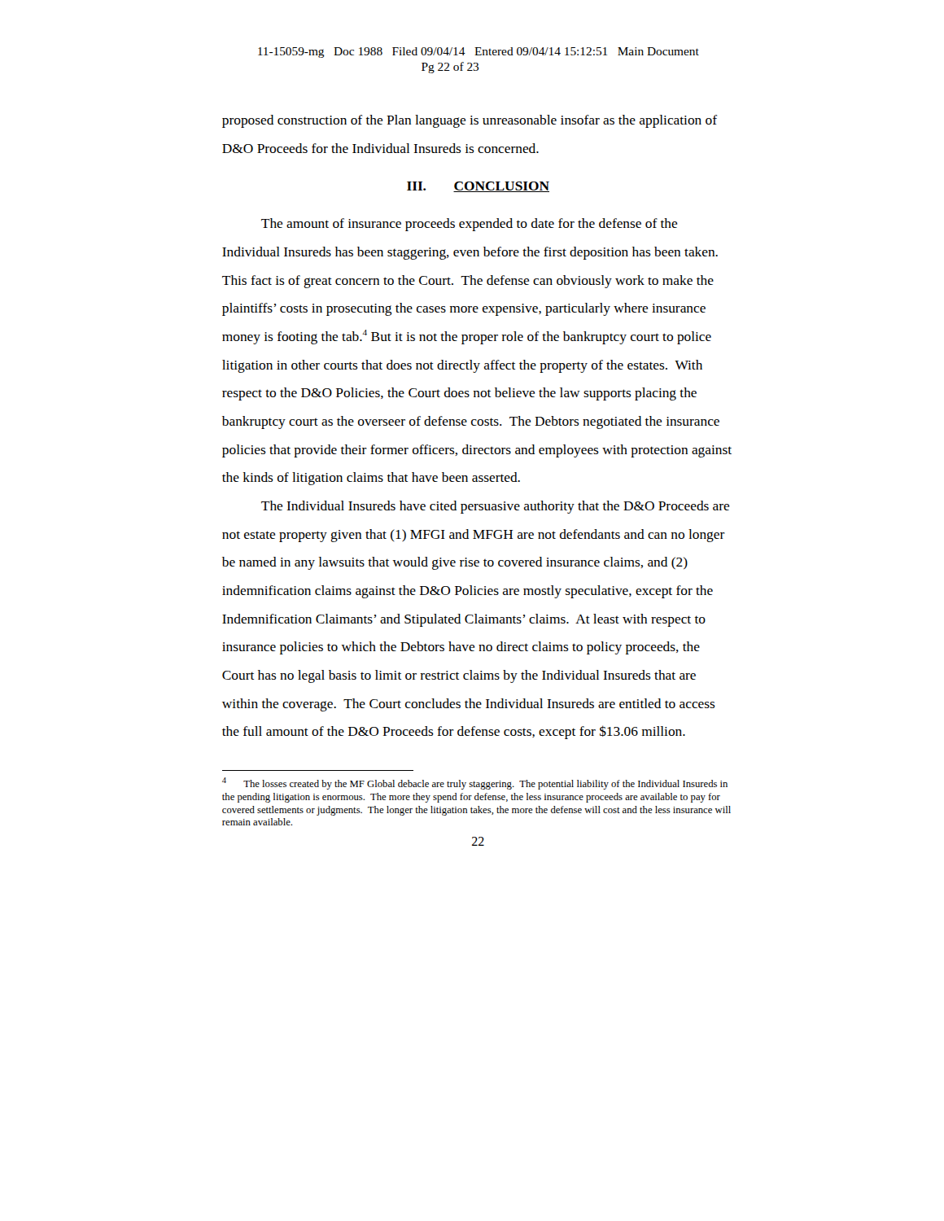11-15059-mg Doc 1988 Filed 09/04/14 Entered 09/04/14 15:12:51 Main Document Pg 22 of 23
proposed construction of the Plan language is unreasonable insofar as the application of D&O Proceeds for the Individual Insureds is concerned.
III. CONCLUSION
The amount of insurance proceeds expended to date for the defense of the Individual Insureds has been staggering, even before the first deposition has been taken. This fact is of great concern to the Court. The defense can obviously work to make the plaintiffs’ costs in prosecuting the cases more expensive, particularly where insurance money is footing the tab.4 But it is not the proper role of the bankruptcy court to police litigation in other courts that does not directly affect the property of the estates. With respect to the D&O Policies, the Court does not believe the law supports placing the bankruptcy court as the overseer of defense costs. The Debtors negotiated the insurance policies that provide their former officers, directors and employees with protection against the kinds of litigation claims that have been asserted.
The Individual Insureds have cited persuasive authority that the D&O Proceeds are not estate property given that (1) MFGI and MFGH are not defendants and can no longer be named in any lawsuits that would give rise to covered insurance claims, and (2) indemnification claims against the D&O Policies are mostly speculative, except for the Indemnification Claimants’ and Stipulated Claimants’ claims. At least with respect to insurance policies to which the Debtors have no direct claims to policy proceeds, the Court has no legal basis to limit or restrict claims by the Individual Insureds that are within the coverage. The Court concludes the Individual Insureds are entitled to access the full amount of the D&O Proceeds for defense costs, except for $13.06 million.
4 The losses created by the MF Global debacle are truly staggering. The potential liability of the Individual Insureds in the pending litigation is enormous. The more they spend for defense, the less insurance proceeds are available to pay for covered settlements or judgments. The longer the litigation takes, the more the defense will cost and the less insurance will remain available.
22